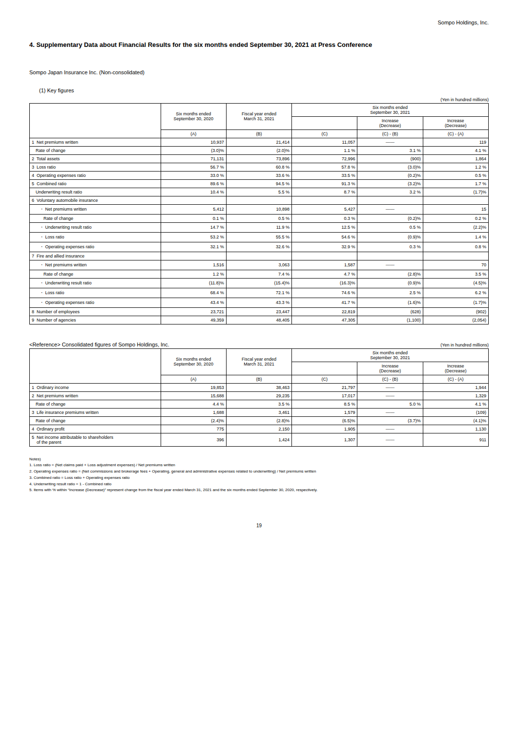Sompo Holdings, Inc.
4. Supplementary Data about Financial Results for the six months ended September 30, 2021 at Press Conference
Sompo Japan Insurance Inc. (Non-consolidated)
(1) Key figures
(Yen in hundred millions)
| | Six months ended September 30, 2020 | Fiscal year ended March 31, 2021 | Six months ended September 30, 2021 |
| --- | --- | --- | --- |
| | Increase (Decrease) | Increase (Decrease) |
| (A) | (B) | (C) | (C) - (B) | (C) - (A) |
| 1 Net premiums written | 10,937 | 21,414 | 11,057 | —— | 119 |
| Rate of change | (3.0)% | (2.0)% | 1.1 % | 3.1 % | 4.1 % |
| 2 Total assets | 71,131 | 73,896 | 72,996 | (900) | 1,864 |
| 3 Loss ratio | 56.7 % | 60.8 % | 57.8 % | (3.0)% | 1.2 % |
| 4 Operating expenses ratio | 33.0 % | 33.6 % | 33.5 % | (0.2)% | 0.5 % |
| 5 Combined ratio | 89.6 % | 94.5 % | 91.3 % | (3.2)% | 1.7 % |
| Underwriting result ratio | 10.4 % | 5.5 % | 8.7 % | 3.2 % | (1.7)% |
| 6 Voluntary automobile insurance | | | | | |
| ・ Net premiums written | 5,412 | 10,898 | 5,427 | —— | 15 |
| Rate of change | 0.1 % | 0.5 % | 0.3 % | (0.2)% | 0.2 % |
| ・ Underwriting result ratio | 14.7 % | 11.9 % | 12.5 % | 0.5 % | (2.2)% |
| ・ Loss ratio | 53.2 % | 55.5 % | 54.6 % | (0.9)% | 1.4 % |
| ・ Operating expenses ratio | 32.1 % | 32.6 % | 32.9 % | 0.3 % | 0.8 % |
| 7 Fire and allied insurance | | | | | |
| ・ Net premiums written | 1,516 | 3,063 | 1,587 | —— | 70 |
| Rate of change | 1.2 % | 7.4 % | 4.7 % | (2.8)% | 3.5 % |
| ・ Underwriting result ratio | (11.8)% | (15.4)% | (16.3)% | (0.9)% | (4.5)% |
| ・ Loss ratio | 68.4 % | 72.1 % | 74.6 % | 2.5 % | 6.2 % |
| ・ Operating expenses ratio | 43.4 % | 43.3 % | 41.7 % | (1.6)% | (1.7)% |
| 8 Number of employees | 23,721 | 23,447 | 22,819 | (628) | (902) |
| 9 Number of agencies | 49,359 | 48,405 | 47,305 | (1,100) | (2,054) |
<Reference> Consolidated figures of Sompo Holdings, Inc. (Yen in hundred millions)
| | Six months ended September 30, 2020 | Fiscal year ended March 31, 2021 | Six months ended September 30, 2021 |
| --- | --- | --- | --- |
| | Increase (Decrease) | Increase (Decrease) |
| (A) | (B) | (C) | (C) - (B) | (C) - (A) |
| 1 Ordinary income | 19,853 | 38,463 | 21,797 | —— | 1,944 |
| 2 Net premiums written | 15,688 | 29,235 | 17,017 | —— | 1,329 |
| Rate of change | 4.4 % | 3.5 % | 8.5 % | 5.0 % | 4.1 % |
| 3 Life insurance premiums written | 1,688 | 3,461 | 1,579 | —— | (109) |
| Rate of change | (2.4)% | (2.8)% | (6.5)% | (3.7)% | (4.1)% |
| 4 Ordinary profit | 775 | 2,150 | 1,905 | —— | 1,130 |
| 5 Net income attributable to shareholders of the parent | 396 | 1,424 | 1,307 | —— | 911 |
Notes)
1. Loss ratio = (Net claims paid + Loss adjustment expenses) / Net premiums written
2. Operating expenses ratio = (Net commissions and brokerage fees + Operating, general and administrative expenses related to underwriting) / Net premiums written
3. Combined ratio = Loss ratio + Operating expenses ratio
4. Underwriting result ratio = 1 - Combined ratio
5. Items with % within “Increase (Decrease)” represent change from the fiscal year ended March 31, 2021 and the six months ended September 30, 2020, respectively.
19